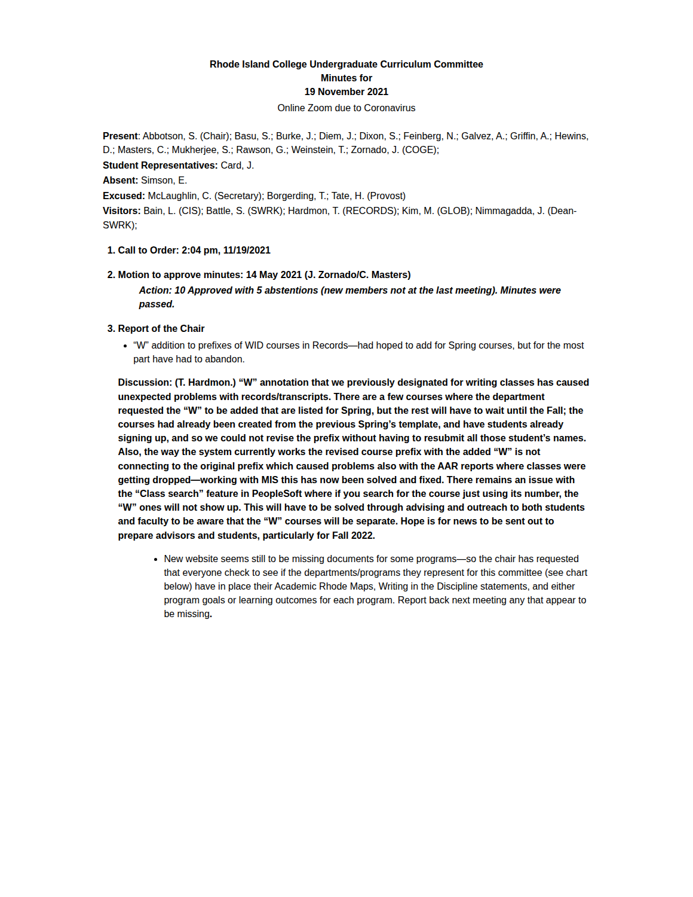Rhode Island College Undergraduate Curriculum Committee
Minutes for
19 November 2021
Online Zoom due to Coronavirus
Present: Abbotson, S. (Chair); Basu, S.; Burke, J.; Diem, J.; Dixon, S.; Feinberg, N.; Galvez, A.; Griffin, A.; Hewins, D.; Masters, C.; Mukherjee, S.; Rawson, G.; Weinstein, T.; Zornado, J. (COGE);
Student Representatives: Card, J.
Absent: Simson, E.
Excused: McLaughlin, C. (Secretary); Borgerding, T.; Tate, H. (Provost)
Visitors: Bain, L. (CIS); Battle, S. (SWRK); Hardmon, T. (RECORDS); Kim, M. (GLOB); Nimmagadda, J. (Dean-SWRK);
Call to Order: 2:04 pm, 11/19/2021
Motion to approve minutes: 14 May 2021 (J. Zornado/C. Masters) Action: 10 Approved with 5 abstentions (new members not at the last meeting). Minutes were passed.
Report of the Chair
“W” addition to prefixes of WID courses in Records—had hoped to add for Spring courses, but for the most part have had to abandon.
Discussion: (T. Hardmon.) “W” annotation that we previously designated for writing classes has caused unexpected problems with records/transcripts. There are a few courses where the department requested the “W” to be added that are listed for Spring, but the rest will have to wait until the Fall; the courses had already been created from the previous Spring’s template, and have students already signing up, and so we could not revise the prefix without having to resubmit all those student’s names. Also, the way the system currently works the revised course prefix with the added “W” is not connecting to the original prefix which caused problems also with the AAR reports where classes were getting dropped—working with MIS this has now been solved and fixed. There remains an issue with the “Class search” feature in PeopleSoft where if you search for the course just using its number, the “W” ones will not show up. This will have to be solved through advising and outreach to both students and faculty to be aware that the “W” courses will be separate. Hope is for news to be sent out to prepare advisors and students, particularly for Fall 2022.
New website seems still to be missing documents for some programs—so the chair has requested that everyone check to see if the departments/programs they represent for this committee (see chart below) have in place their Academic Rhode Maps, Writing in the Discipline statements, and either program goals or learning outcomes for each program. Report back next meeting any that appear to be missing.